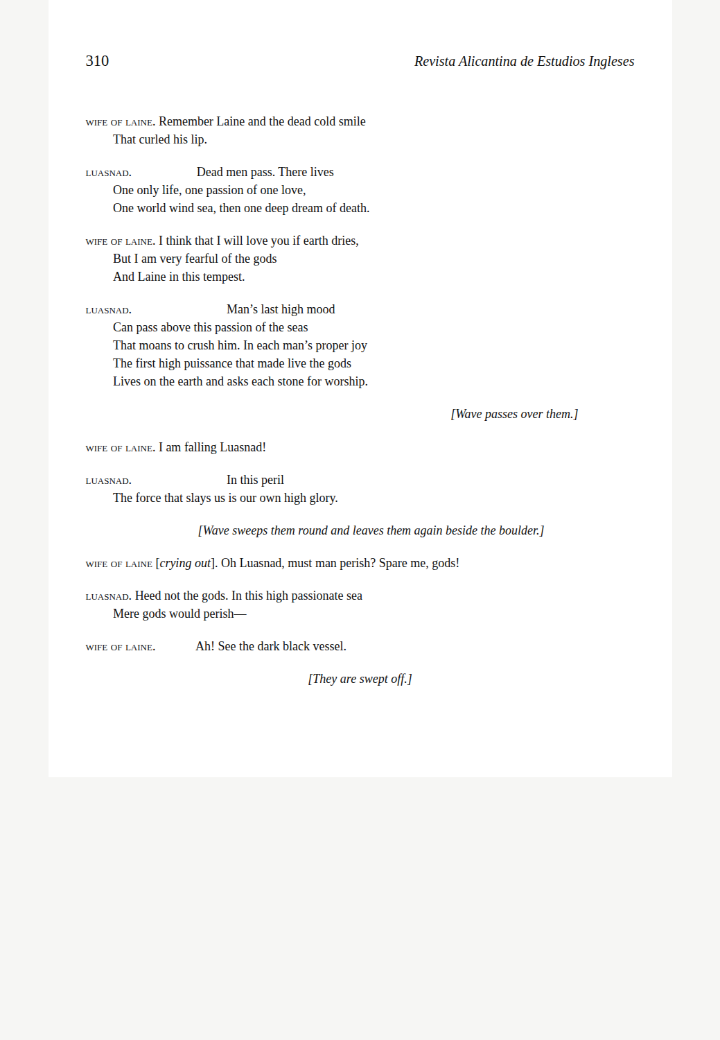310 Revista Alicantina de Estudios Ingleses
Wife of Laine. Remember Laine and the dead cold smile That curled his lip.
Luasnad. Dead men pass. There lives One only life, one passion of one love, One world wind sea, then one deep dream of death.
Wife of Laine. I think that I will love you if earth dries, But I am very fearful of the gods And Laine in this tempest.
Luasnad. Man’s last high mood Can pass above this passion of the seas That moans to crush him. In each man’s proper joy The first high puissance that made live the gods Lives on the earth and asks each stone for worship.
[Wave passes over them.]
Wife of Laine. I am falling Luasnad!
Luasnad. In this peril The force that slays us is our own high glory.
[Wave sweeps them round and leaves them again beside the boulder.]
Wife of Laine [crying out]. Oh Luasnad, must man perish? Spare me, gods!
Luasnad. Heed not the gods. In this high passionate sea Mere gods would perish—
Wife of Laine. Ah! See the dark black vessel.
[They are swept off.]